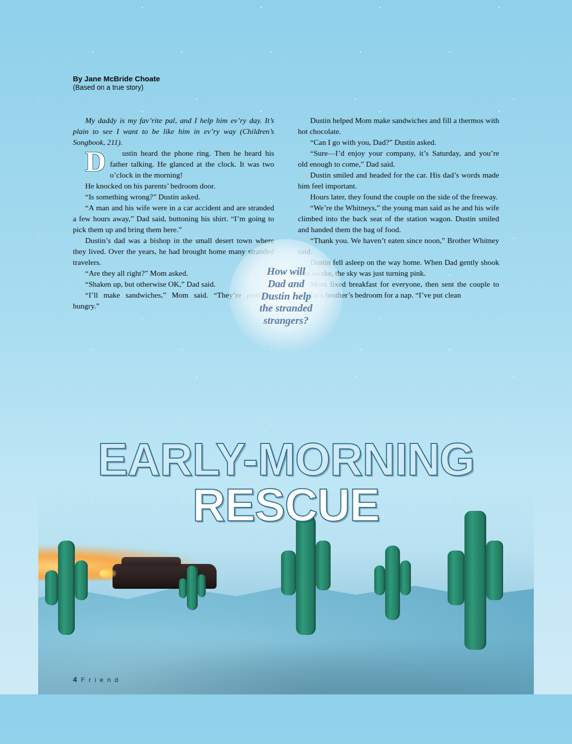By Jane McBride Choate
(Based on a true story)
How will
Dad and
Dustin help
the stranded
strangers?
My daddy is my fav’rite pal, and I help him ev’ry day. It’s plain to see I want to be like him in ev’ry way (Children’s Songbook, 211).
Dustin heard the phone ring. Then he heard his father talking. He glanced at the clock. It was two o’clock in the morning!
He knocked on his parents’ bedroom door.
“Is something wrong?” Dustin asked.
“A man and his wife were in a car accident and are stranded a few hours away,” Dad said, buttoning his shirt. “I’m going to pick them up and bring them here.”
Dustin’s dad was a bishop in the small desert town where they lived. Over the years, he had brought home many stranded travelers.
“Are they all right?” Mom asked.
“Shaken up, but otherwise OK,” Dad said.
“I’ll make sandwiches,” Mom said. “They’re probably hungry.”
Dustin helped Mom make sandwiches and fill a thermos with hot chocolate.
“Can I go with you, Dad?” Dustin asked.
“Sure—I’d enjoy your company, it’s Saturday, and you’re old enough to come,” Dad said.
Dustin smiled and headed for the car. His dad’s words made him feel important.
Hours later, they found the couple on the side of the freeway.
“We’re the Whitneys,” the young man said as he and his wife climbed into the back seat of the station wagon. Dustin smiled and handed them the bag of food.
“Thank you. We haven’t eaten since noon,” Brother Whitney said.
Dustin fell asleep on the way home. When Dad gently shook him awake, the sky was just turning pink.
Mom fixed breakfast for everyone, then sent the couple to Dustin’s brother’s bedroom for a nap. “I’ve put clean
Early-Morning Rescue
4 F r i e n d